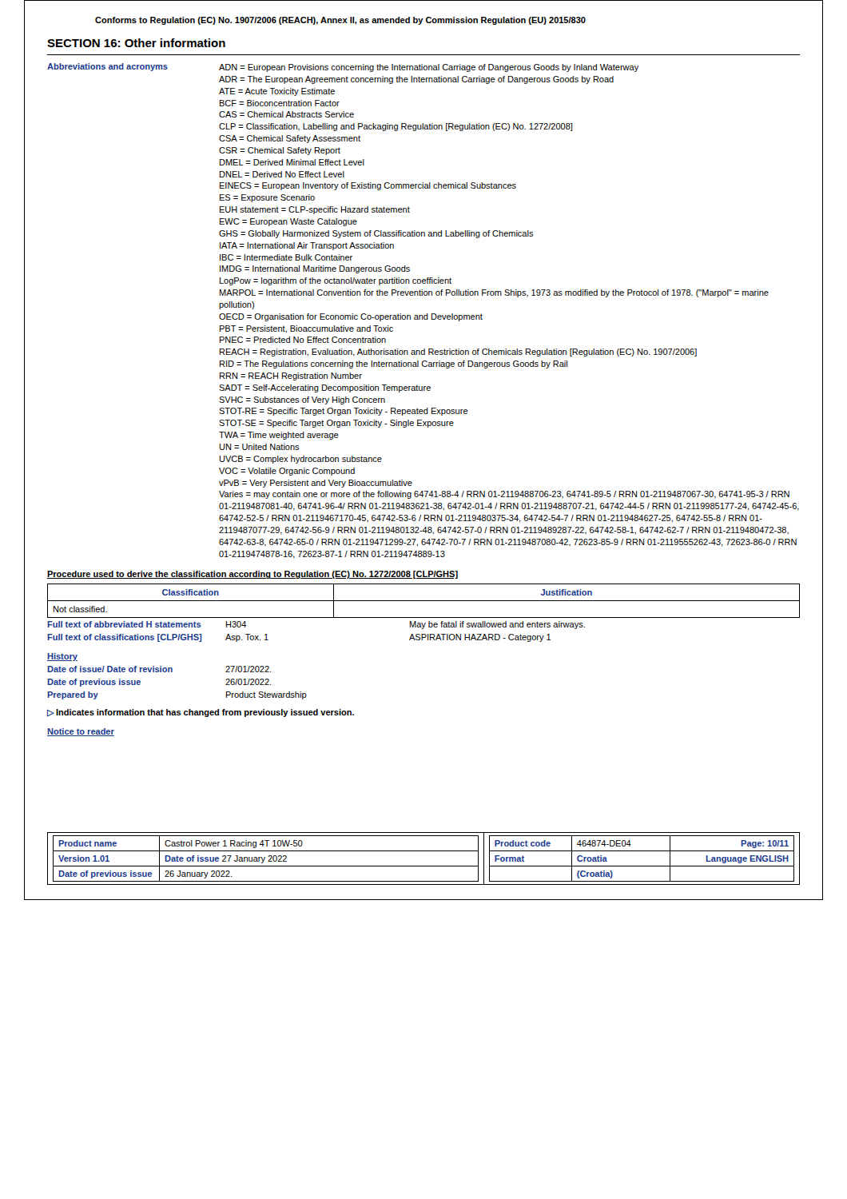Conforms to Regulation (EC) No. 1907/2006 (REACH), Annex II, as amended by Commission Regulation (EU) 2015/830
SECTION 16: Other information
| Abbreviations and acronyms | ADN = European Provisions concerning the International Carriage of Dangerous Goods by Inland Waterway ADR = The European Agreement concerning the International Carriage of Dangerous Goods by Road ATE = Acute Toxicity Estimate BCF = Bioconcentration Factor CAS = Chemical Abstracts Service CLP = Classification, Labelling and Packaging Regulation [Regulation (EC) No. 1272/2008] CSA = Chemical Safety Assessment CSR = Chemical Safety Report DMEL = Derived Minimal Effect Level DNEL = Derived No Effect Level EINECS = European Inventory of Existing Commercial chemical Substances ES = Exposure Scenario EUH statement = CLP-specific Hazard statement EWC = European Waste Catalogue GHS = Globally Harmonized System of Classification and Labelling of Chemicals IATA = International Air Transport Association IBC = Intermediate Bulk Container IMDG = International Maritime Dangerous Goods LogPow = logarithm of the octanol/water partition coefficient MARPOL = International Convention for the Prevention of Pollution From Ships, 1973 as modified by the Protocol of 1978. ("Marpol" = marine pollution) OECD = Organisation for Economic Co-operation and Development PBT = Persistent, Bioaccumulative and Toxic PNEC = Predicted No Effect Concentration REACH = Registration, Evaluation, Authorisation and Restriction of Chemicals Regulation [Regulation (EC) No. 1907/2006] RID = The Regulations concerning the International Carriage of Dangerous Goods by Rail RRN = REACH Registration Number SADT = Self-Accelerating Decomposition Temperature SVHC = Substances of Very High Concern STOT-RE = Specific Target Organ Toxicity - Repeated Exposure STOT-SE = Specific Target Organ Toxicity - Single Exposure TWA = Time weighted average UN = United Nations UVCB = Complex hydrocarbon substance VOC = Volatile Organic Compound vPvB = Very Persistent and Very Bioaccumulative Varies = may contain one or more of the following 64741-88-4 / RRN 01-2119488706-23, 64741-89-5 / RRN 01-2119487067-30, 64741-95-3 / RRN 01-2119487081-40, 64741-96-4/ RRN 01-2119483621-38, 64742-01-4 / RRN 01-2119488707-21, 64742-44-5 / RRN 01-2119985177-24, 64742-45-6, 64742-52-5 / RRN 01-2119467170-45, 64742-53-6 / RRN 01-2119480375-34, 64742-54-7 / RRN 01-2119484627-25, 64742-55-8 / RRN 01-2119487077-29, 64742-56-9 / RRN 01-2119480132-48, 64742-57-0 / RRN 01-2119489287-22, 64742-58-1, 64742-62-7 / RRN 01-2119480472-38, 64742-63-8, 64742-65-0 / RRN 01-2119471299-27, 64742-70-7 / RRN 01-2119487080-42, 72623-85-9 / RRN 01-2119555262-43, 72623-86-0 / RRN 01-2119474878-16, 72623-87-1 / RRN 01-2119474889-13 |
Procedure used to derive the classification according to Regulation (EC) No. 1272/2008 [CLP/GHS]
| Classification | Justification |
| --- | --- |
| Not classified. | |
| Full text of abbreviated H statements | H304 | May be fatal if swallowed and enters airways. |
| Full text of classifications [CLP/GHS] | Asp. Tox. 1 | ASPIRATION HAZARD - Category 1 |
History
| Date of issue/ Date of revision | 27/01/2022. |
| Date of previous issue | 26/01/2022. |
| Prepared by | Product Stewardship |
▷ Indicates information that has changed from previously issued version.
Notice to reader
| / Product name / Castrol Power 1 Racing 4T 10W-50 / / Version 1.01 / Date of issue 27 January 2022 / / Date of previous issue / 26 January 2022. / | / Product code / 464874-DE04 / Page: 10/11 / / Format / Croatia / Language ENGLISH / / / (Croatia) / / |